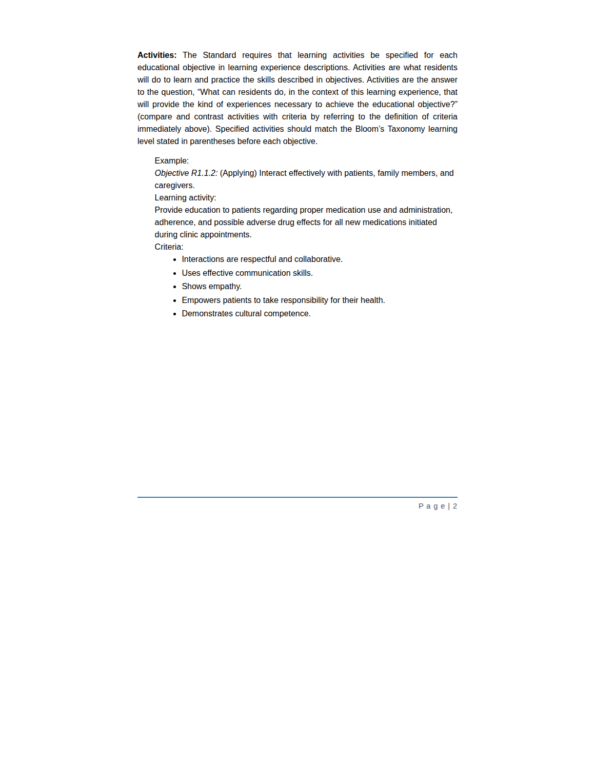Activities: The Standard requires that learning activities be specified for each educational objective in learning experience descriptions. Activities are what residents will do to learn and practice the skills described in objectives. Activities are the answer to the question, “What can residents do, in the context of this learning experience, that will provide the kind of experiences necessary to achieve the educational objective?” (compare and contrast activities with criteria by referring to the definition of criteria immediately above). Specified activities should match the Bloom’s Taxonomy learning level stated in parentheses before each objective.
Example:
Objective R1.1.2: (Applying) Interact effectively with patients, family members, and caregivers.
Learning activity:
Provide education to patients regarding proper medication use and administration, adherence, and possible adverse drug effects for all new medications initiated during clinic appointments.
Criteria:
Interactions are respectful and collaborative.
Uses effective communication skills.
Shows empathy.
Empowers patients to take responsibility for their health.
Demonstrates cultural competence.
P a g e | 2